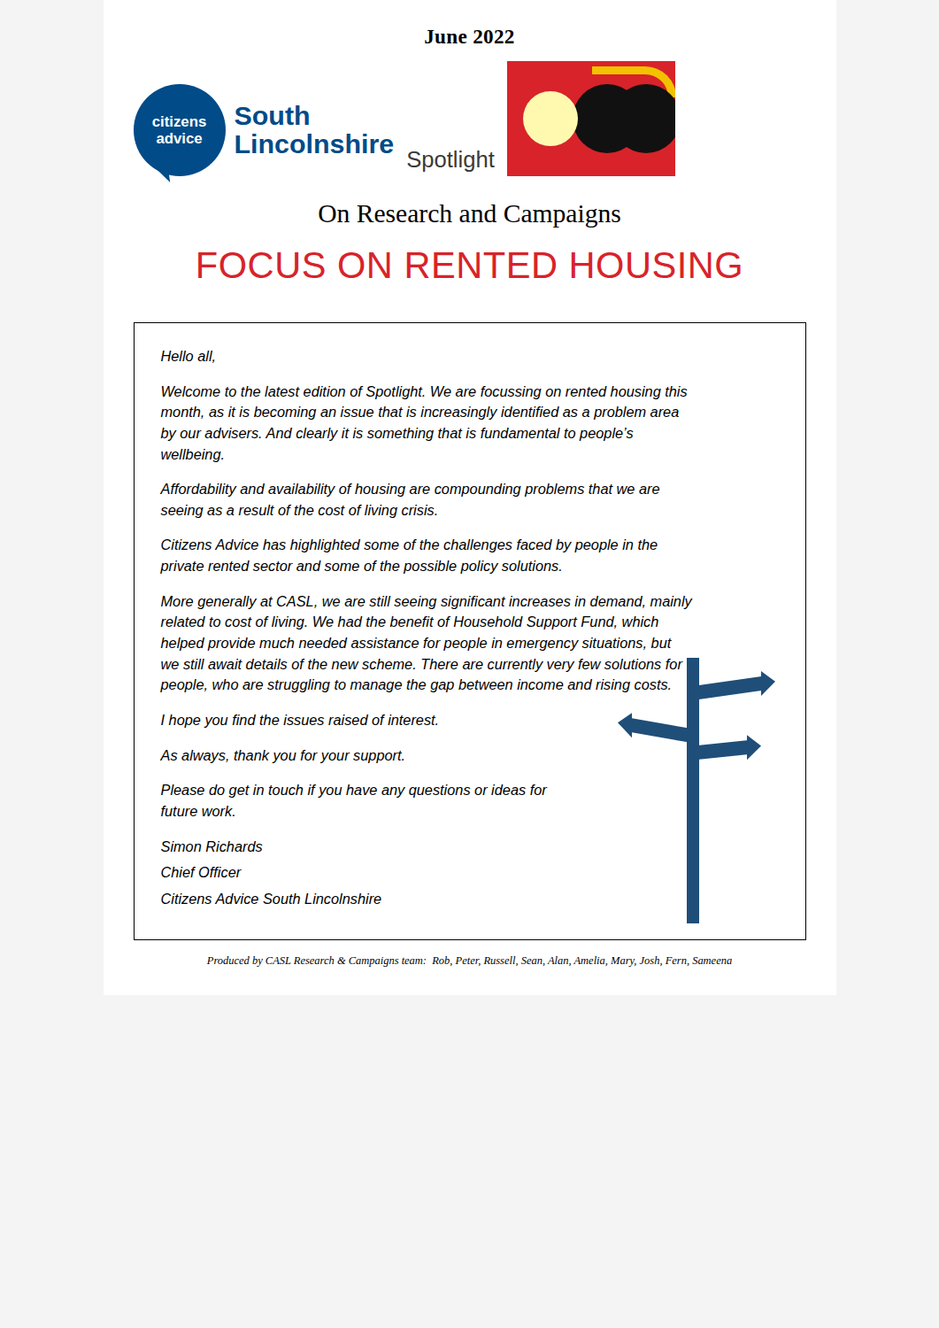June 2022
citizens advice
South
Lincolnshire
Spotlight
On Research and Campaigns
FOCUS ON RENTED HOUSING
Hello all,
Welcome to the latest edition of Spotlight. We are focussing on rented housing this month, as it is becoming an issue that is increasingly identified as a problem area by our advisers. And clearly it is something that is fundamental to people’s wellbeing.
Affordability and availability of housing are compounding problems that we are seeing as a result of the cost of living crisis.
Citizens Advice has highlighted some of the challenges faced by people in the private rented sector and some of the possible policy solutions.
More generally at CASL, we are still seeing significant increases in demand, mainly related to cost of living. We had the benefit of Household Support Fund, which helped provide much needed assistance for people in emergency situations, but we still await details of the new scheme. There are currently very few solutions for people, who are struggling to manage the gap between income and rising costs.
I hope you find the issues raised of interest.
As always, thank you for your support.
Please do get in touch if you have any questions or ideas for future work.
Simon Richards
Chief Officer
Citizens Advice South Lincolnshire
Produced by CASL Research & Campaigns team: Rob, Peter, Russell, Sean, Alan, Amelia, Mary, Josh, Fern, Sameena